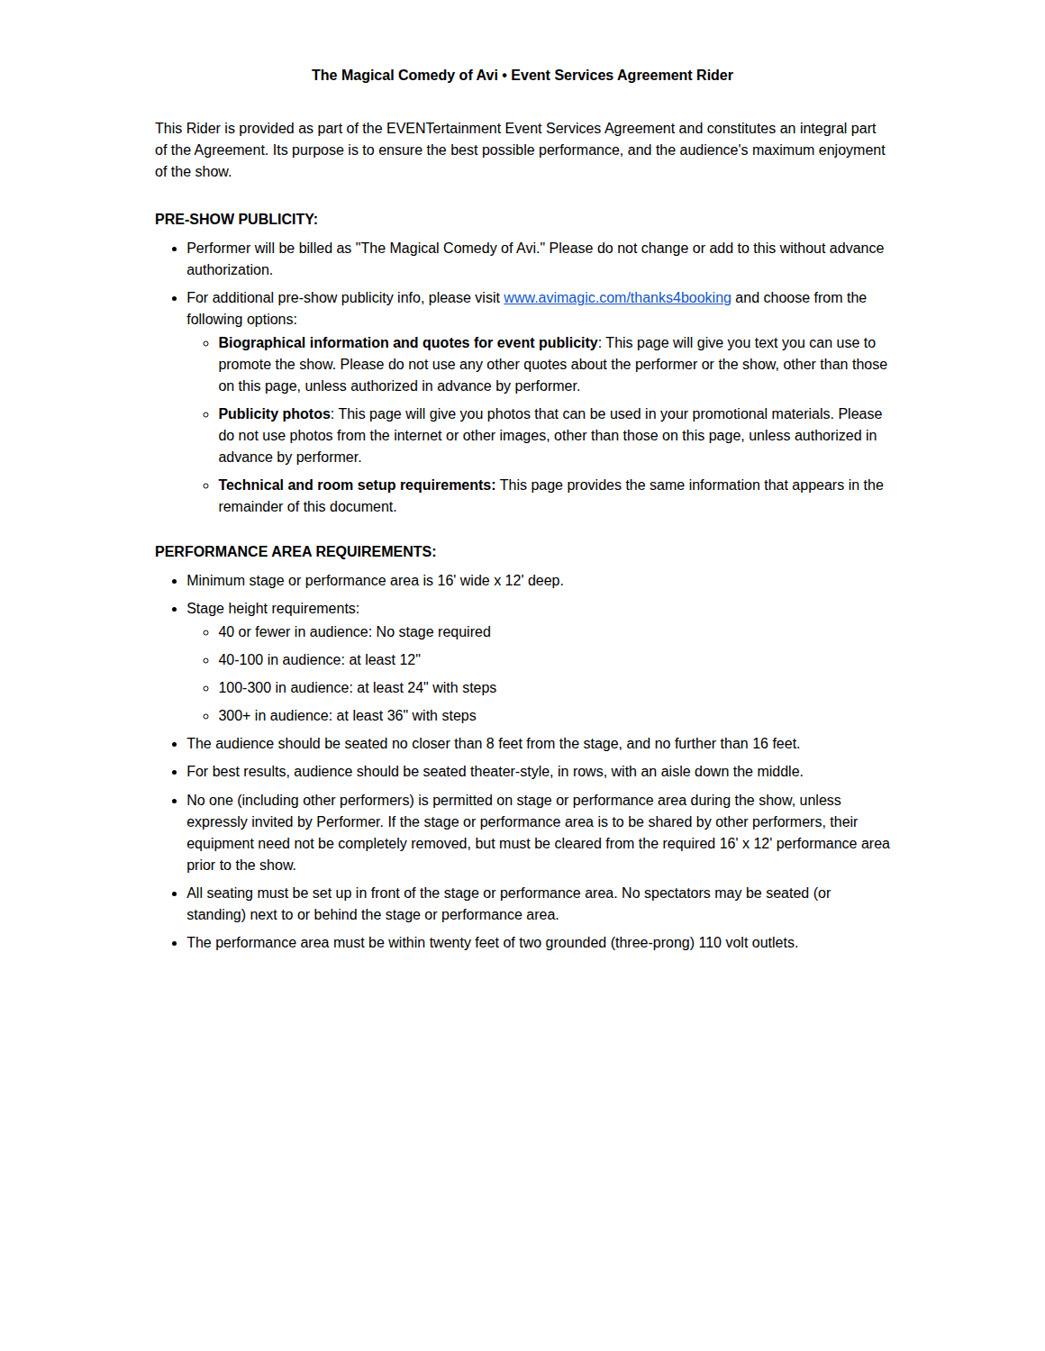The Magical Comedy of Avi • Event Services Agreement Rider
This Rider is provided as part of the EVENTertainment Event Services Agreement and constitutes an integral part of the Agreement. Its purpose is to ensure the best possible performance, and the audience's maximum enjoyment of the show.
PRE-SHOW PUBLICITY:
Performer will be billed as "The Magical Comedy of Avi." Please do not change or add to this without advance authorization.
For additional pre-show publicity info, please visit www.avimagic.com/thanks4booking and choose from the following options:
Biographical information and quotes for event publicity: This page will give you text you can use to promote the show. Please do not use any other quotes about the performer or the show, other than those on this page, unless authorized in advance by performer.
Publicity photos: This page will give you photos that can be used in your promotional materials. Please do not use photos from the internet or other images, other than those on this page, unless authorized in advance by performer.
Technical and room setup requirements: This page provides the same information that appears in the remainder of this document.
PERFORMANCE AREA REQUIREMENTS:
Minimum stage or performance area is 16' wide x 12' deep.
Stage height requirements:
40 or fewer in audience: No stage required
40-100 in audience: at least 12"
100-300 in audience: at least 24" with steps
300+ in audience: at least 36" with steps
The audience should be seated no closer than 8 feet from the stage, and no further than 16 feet.
For best results, audience should be seated theater-style, in rows, with an aisle down the middle.
No one (including other performers) is permitted on stage or performance area during the show, unless expressly invited by Performer. If the stage or performance area is to be shared by other performers, their equipment need not be completely removed, but must be cleared from the required 16' x 12' performance area prior to the show.
All seating must be set up in front of the stage or performance area. No spectators may be seated (or standing) next to or behind the stage or performance area.
The performance area must be within twenty feet of two grounded (three-prong) 110 volt outlets.